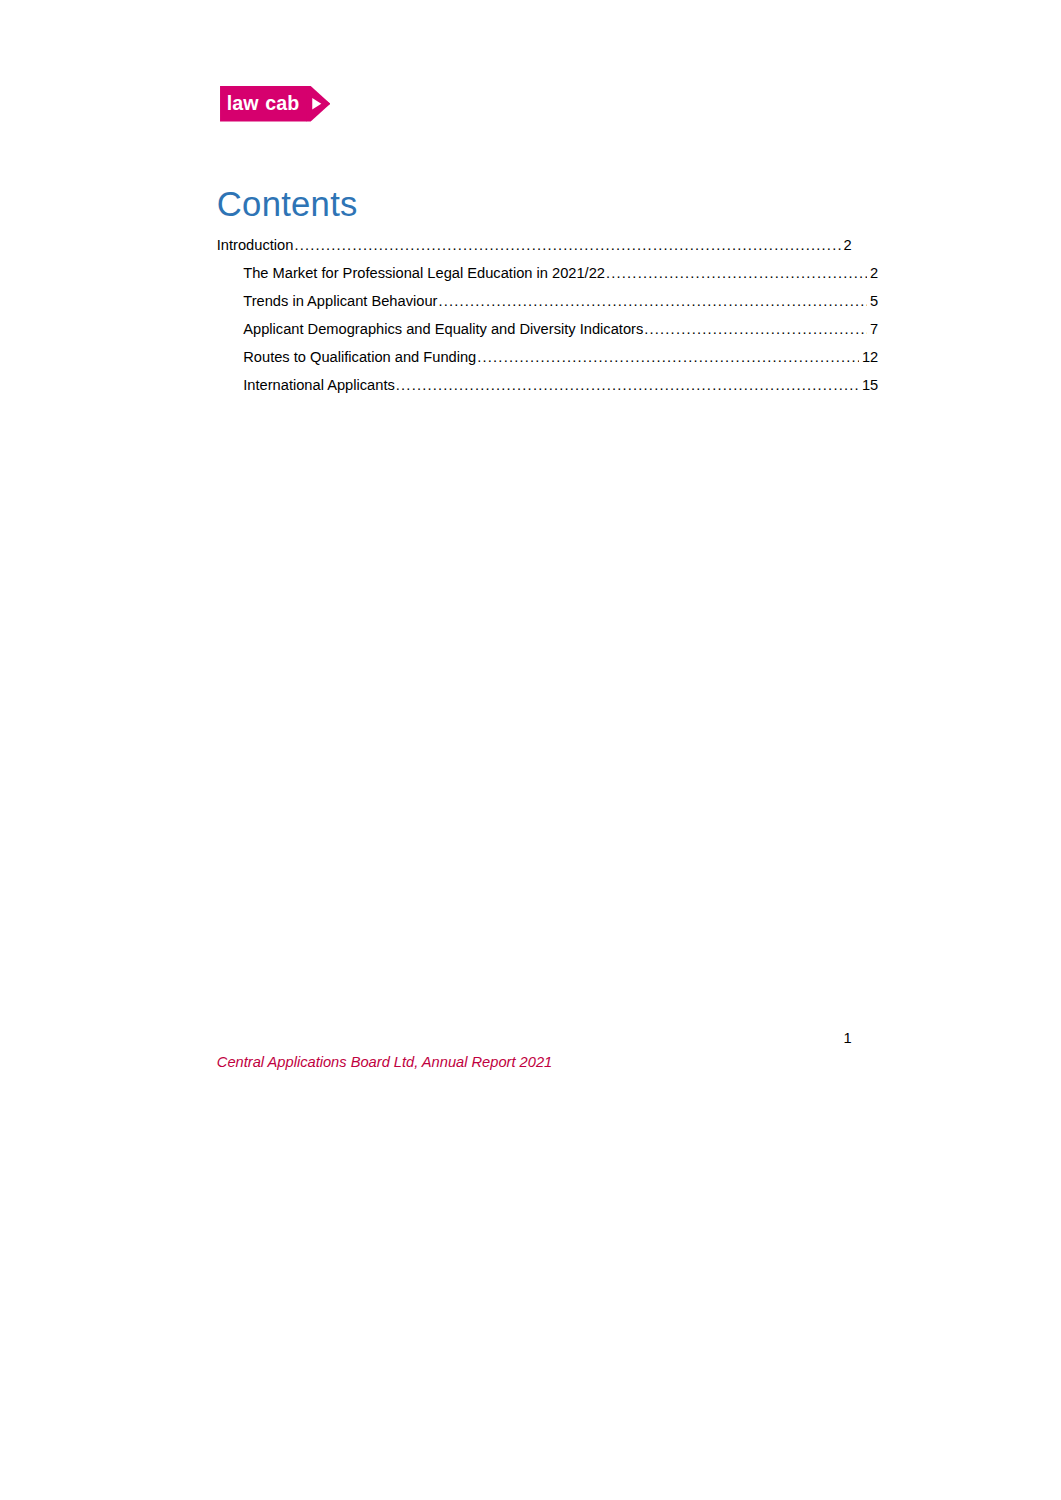lawcab law cab
Contents
Introduction ........................................................................................................................... 2 The Market for Professional Legal Education in 2021/22 ................................................................. 2 Trends in Applicant Behaviour ....................................................................................... 5 Applicant Demographics and Equality and Diversity Indicators ....................................................... 7 Routes to Qualification and Funding ............................................................................................. 12 International Applicants ................................................................................................................. 15
Central Applications Board Ltd, Annual Report 2021 1